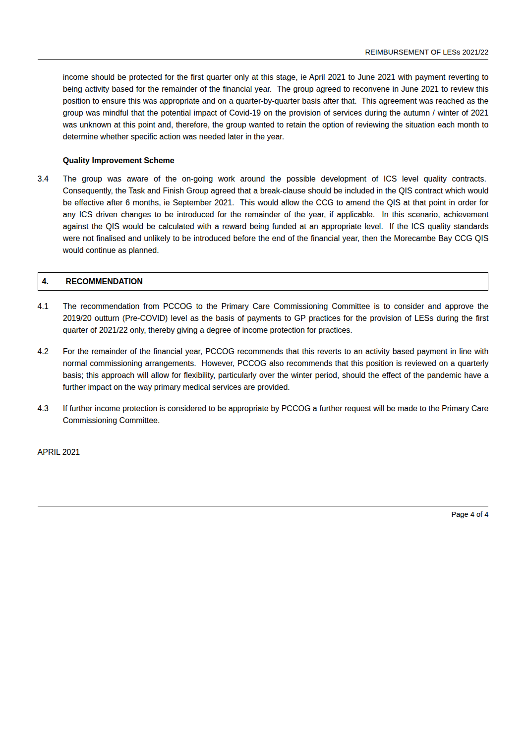REIMBURSEMENT OF LESs 2021/22
income should be protected for the first quarter only at this stage, ie April 2021 to June 2021 with payment reverting to being activity based for the remainder of the financial year. The group agreed to reconvene in June 2021 to review this position to ensure this was appropriate and on a quarter-by-quarter basis after that. This agreement was reached as the group was mindful that the potential impact of Covid-19 on the provision of services during the autumn / winter of 2021 was unknown at this point and, therefore, the group wanted to retain the option of reviewing the situation each month to determine whether specific action was needed later in the year.
Quality Improvement Scheme
3.4 The group was aware of the on-going work around the possible development of ICS level quality contracts. Consequently, the Task and Finish Group agreed that a break-clause should be included in the QIS contract which would be effective after 6 months, ie September 2021. This would allow the CCG to amend the QIS at that point in order for any ICS driven changes to be introduced for the remainder of the year, if applicable. In this scenario, achievement against the QIS would be calculated with a reward being funded at an appropriate level. If the ICS quality standards were not finalised and unlikely to be introduced before the end of the financial year, then the Morecambe Bay CCG QIS would continue as planned.
4. RECOMMENDATION
4.1 The recommendation from PCCOG to the Primary Care Commissioning Committee is to consider and approve the 2019/20 outturn (Pre-COVID) level as the basis of payments to GP practices for the provision of LESs during the first quarter of 2021/22 only, thereby giving a degree of income protection for practices.
4.2 For the remainder of the financial year, PCCOG recommends that this reverts to an activity based payment in line with normal commissioning arrangements. However, PCCOG also recommends that this position is reviewed on a quarterly basis; this approach will allow for flexibility, particularly over the winter period, should the effect of the pandemic have a further impact on the way primary medical services are provided.
4.3 If further income protection is considered to be appropriate by PCCOG a further request will be made to the Primary Care Commissioning Committee.
APRIL 2021
Page 4 of 4